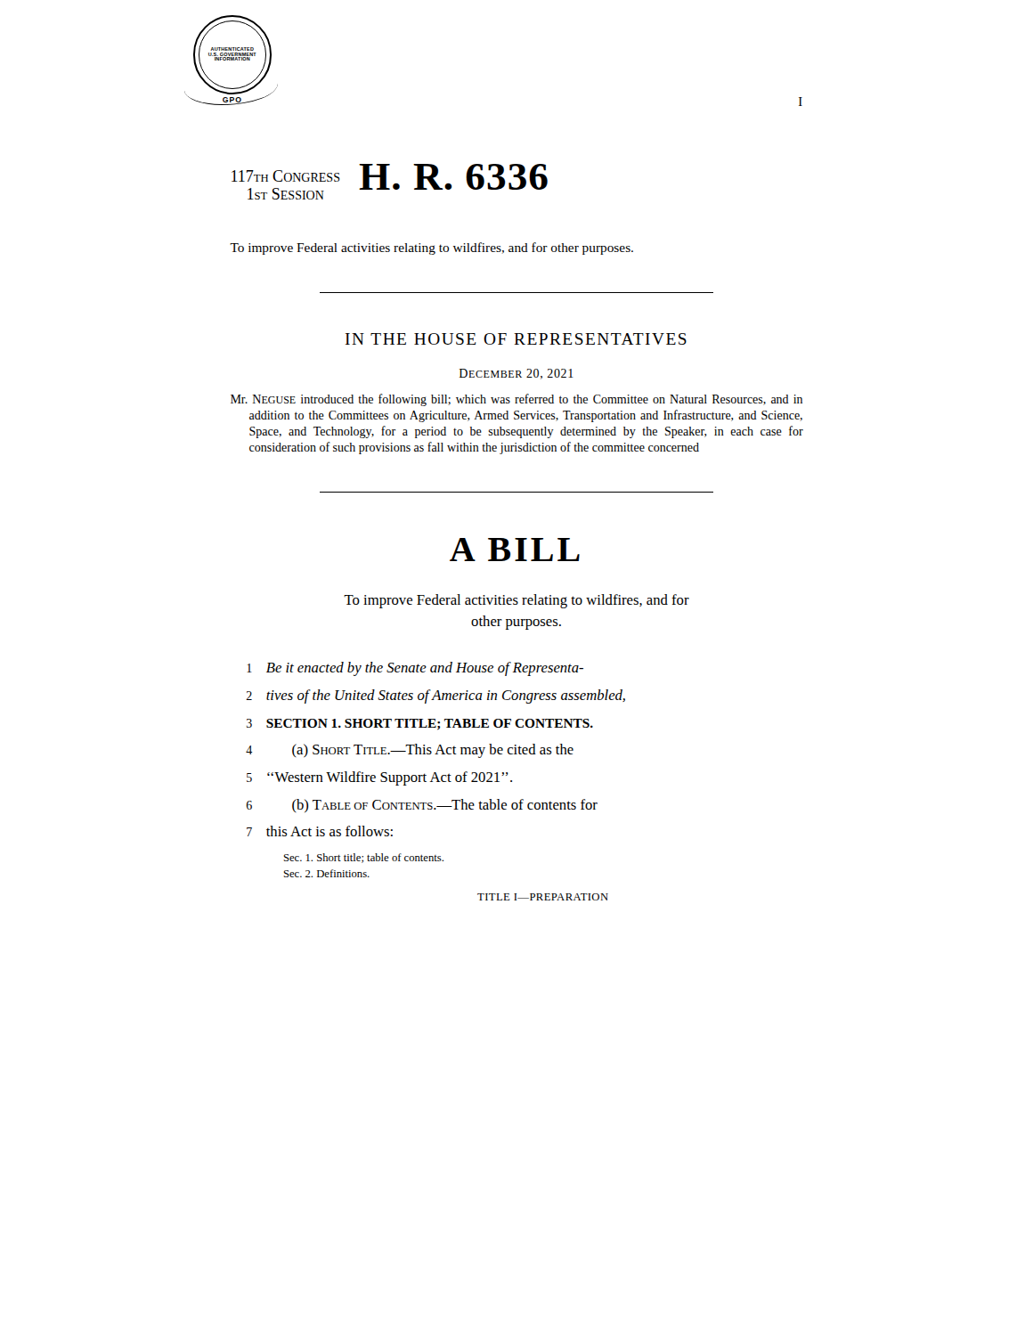AUTHENTICATED U.S. GOVERNMENT INFORMATION
GPO
I
117TH CONGRESS 1ST SESSION
H. R. 6336
To improve Federal activities relating to wildfires, and for other purposes.
IN THE HOUSE OF REPRESENTATIVES
DECEMBER 20, 2021
Mr. NEGUSE introduced the following bill; which was referred to the Committee on Natural Resources, and in addition to the Committees on Agriculture, Armed Services, Transportation and Infrastructure, and Science, Space, and Technology, for a period to be subsequently determined by the Speaker, in each case for consideration of such provisions as fall within the jurisdiction of the committee concerned
A BILL
To improve Federal activities relating to wildfires, and for
other purposes.
1
Be it enacted by the Senate and House of Representa-
2
tives of the United States of America in Congress assembled,
3
SECTION 1. SHORT TITLE; TABLE OF CONTENTS.
4
(a) SHORT TITLE.—This Act may be cited as the
5
‘‘Western Wildfire Support Act of 2021’’.
6
(b) TABLE OF CONTENTS.—The table of contents for
7
this Act is as follows:
Sec. 1. Short title; table of contents.
Sec. 2. Definitions.
TITLE I—PREPARATION